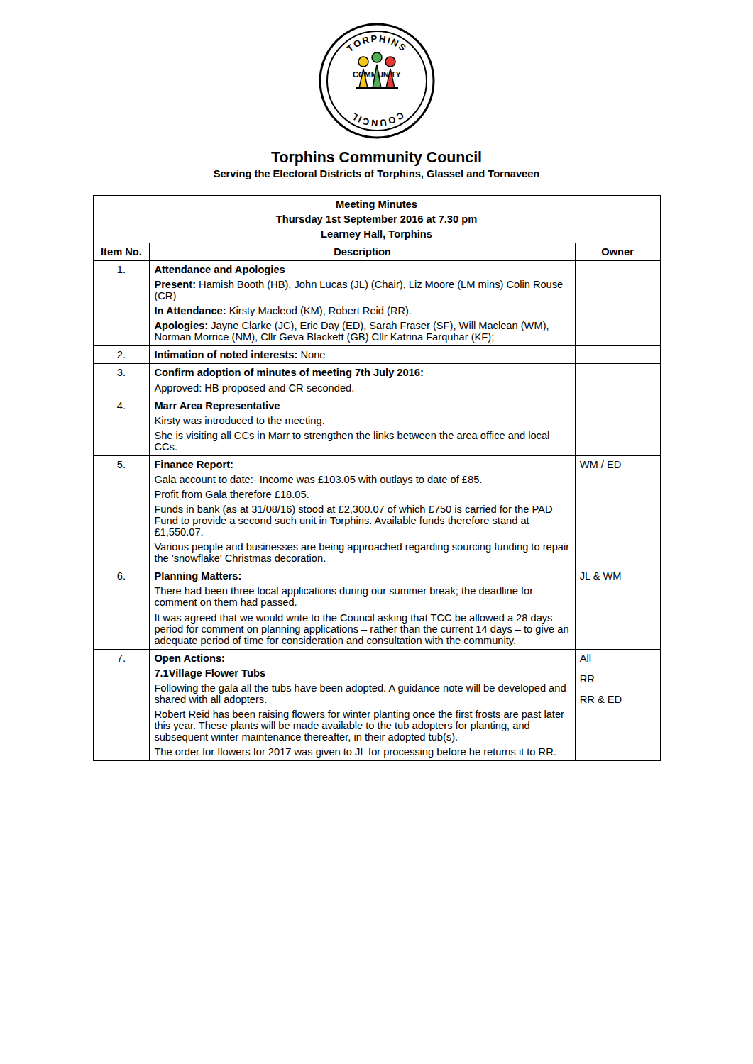TORPHINS COUNCIL COMMUNITY
Torphins Community Council
Serving the Electoral Districts of Torphins, Glassel and Tornaveen
| Meeting Minutes Thursday 1st September 2016 at 7.30 pm Learney Hall, Torphins |
| --- |
| Item No. | Description | Owner |
| 1. | Attendance and Apologies Present: Hamish Booth (HB), John Lucas (JL) (Chair), Liz Moore (LM mins) Colin Rouse (CR) In Attendance: Kirsty Macleod (KM), Robert Reid (RR). Apologies: Jayne Clarke (JC), Eric Day (ED), Sarah Fraser (SF), Will Maclean (WM), Norman Morrice (NM), Cllr Geva Blackett (GB) Cllr Katrina Farquhar (KF); | |
| 2. | Intimation of noted interests: None | |
| 3. | Confirm adoption of minutes of meeting 7th July 2016: Approved: HB proposed and CR seconded. | |
| 4. | Marr Area Representative Kirsty was introduced to the meeting. She is visiting all CCs in Marr to strengthen the links between the area office and local CCs. | |
| 5. | Finance Report: Gala account to date:- Income was £103.05 with outlays to date of £85. Profit from Gala therefore £18.05. Funds in bank (as at 31/08/16) stood at £2,300.07 of which £750 is carried for the PAD Fund to provide a second such unit in Torphins. Available funds therefore stand at £1,550.07. Various people and businesses are being approached regarding sourcing funding to repair the 'snowflake' Christmas decoration. | WM / ED |
| 6. | Planning Matters: There had been three local applications during our summer break; the deadline for comment on them had passed. It was agreed that we would write to the Council asking that TCC be allowed a 28 days period for comment on planning applications – rather than the current 14 days – to give an adequate period of time for consideration and consultation with the community. | JL & WM |
| 7. | Open Actions: 7.1Village Flower Tubs Following the gala all the tubs have been adopted. A guidance note will be developed and shared with all adopters. Robert Reid has been raising flowers for winter planting once the first frosts are past later this year. These plants will be made available to the tub adopters for planting, and subsequent winter maintenance thereafter, in their adopted tub(s). The order for flowers for 2017 was given to JL for processing before he returns it to RR. | All RR RR & ED |